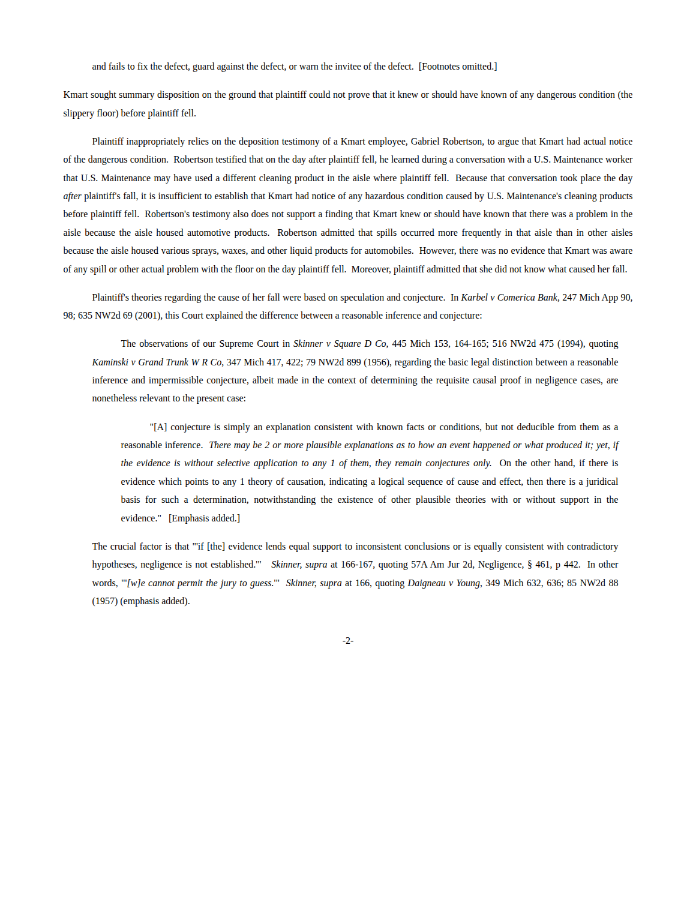and fails to fix the defect, guard against the defect, or warn the invitee of the defect. [Footnotes omitted.]
Kmart sought summary disposition on the ground that plaintiff could not prove that it knew or should have known of any dangerous condition (the slippery floor) before plaintiff fell.
Plaintiff inappropriately relies on the deposition testimony of a Kmart employee, Gabriel Robertson, to argue that Kmart had actual notice of the dangerous condition. Robertson testified that on the day after plaintiff fell, he learned during a conversation with a U.S. Maintenance worker that U.S. Maintenance may have used a different cleaning product in the aisle where plaintiff fell. Because that conversation took place the day after plaintiff's fall, it is insufficient to establish that Kmart had notice of any hazardous condition caused by U.S. Maintenance's cleaning products before plaintiff fell. Robertson's testimony also does not support a finding that Kmart knew or should have known that there was a problem in the aisle because the aisle housed automotive products. Robertson admitted that spills occurred more frequently in that aisle than in other aisles because the aisle housed various sprays, waxes, and other liquid products for automobiles. However, there was no evidence that Kmart was aware of any spill or other actual problem with the floor on the day plaintiff fell. Moreover, plaintiff admitted that she did not know what caused her fall.
Plaintiff's theories regarding the cause of her fall were based on speculation and conjecture. In Karbel v Comerica Bank, 247 Mich App 90, 98; 635 NW2d 69 (2001), this Court explained the difference between a reasonable inference and conjecture:
The observations of our Supreme Court in Skinner v Square D Co, 445 Mich 153, 164-165; 516 NW2d 475 (1994), quoting Kaminski v Grand Trunk W R Co, 347 Mich 417, 422; 79 NW2d 899 (1956), regarding the basic legal distinction between a reasonable inference and impermissible conjecture, albeit made in the context of determining the requisite causal proof in negligence cases, are nonetheless relevant to the present case:
"[A] conjecture is simply an explanation consistent with known facts or conditions, but not deducible from them as a reasonable inference. There may be 2 or more plausible explanations as to how an event happened or what produced it; yet, if the evidence is without selective application to any 1 of them, they remain conjectures only. On the other hand, if there is evidence which points to any 1 theory of causation, indicating a logical sequence of cause and effect, then there is a juridical basis for such a determination, notwithstanding the existence of other plausible theories with or without support in the evidence." [Emphasis added.]
The crucial factor is that "'if [the] evidence lends equal support to inconsistent conclusions or is equally consistent with contradictory hypotheses, negligence is not established.'" Skinner, supra at 166-167, quoting 57A Am Jur 2d, Negligence, § 461, p 442. In other words, "'[w]e cannot permit the jury to guess.'" Skinner, supra at 166, quoting Daigneau v Young, 349 Mich 632, 636; 85 NW2d 88 (1957) (emphasis added).
-2-